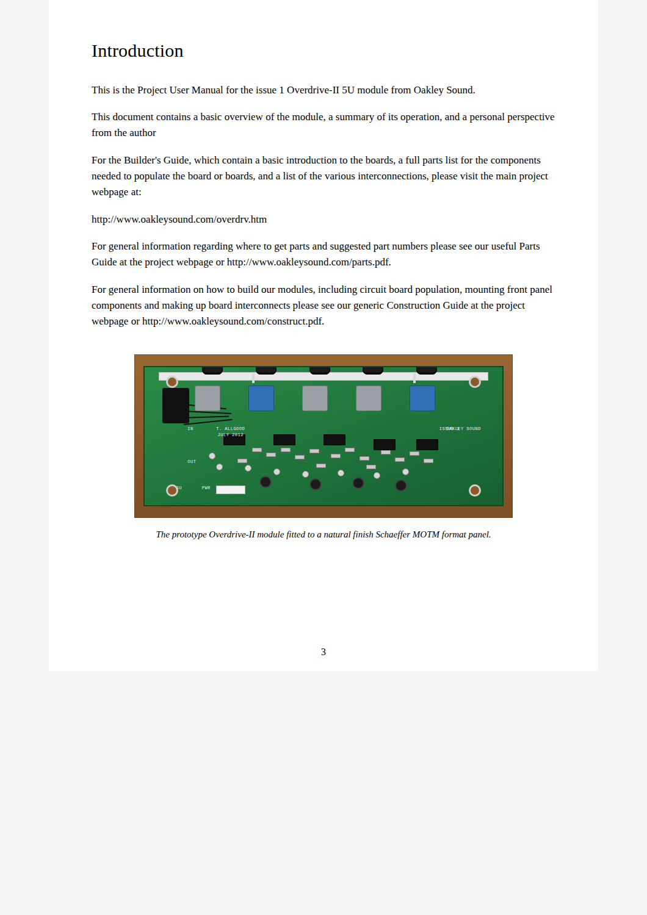Introduction
This is the Project User Manual for the issue 1 Overdrive-II 5U module from Oakley Sound.
This document contains a basic overview of the module, a summary of its operation, and a personal perspective from the author
For the Builder's Guide, which contain a basic introduction to the boards, a full parts list for the components needed to populate the board or boards, and a list of the various interconnections, please visit the main project webpage at:
http://www.oakleysound.com/overdrv.htm
For general information regarding where to get parts and suggested part numbers please see our useful Parts Guide at the project webpage or http://www.oakleysound.com/parts.pdf.
For general information on how to build our modules, including circuit board population, mounting front panel components and making up board interconnects please see our generic Construction Guide at the project webpage or http://www.oakleysound.com/construct.pdf.
T. ALLGOOD
JULY 2012
OAKLEY SOUND
ISSUE 1
IN
OUT
PSU
PWR
The prototype Overdrive-II module fitted to a natural finish Schaeffer MOTM format panel.
3